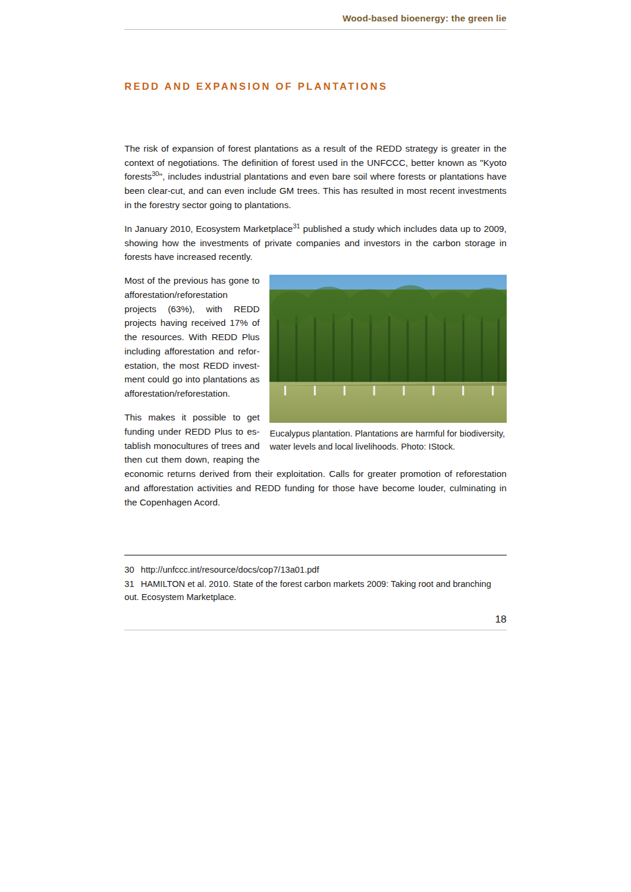Wood-based bioenergy: the green lie
REDD and expansion of plantations
The risk of expansion of forest plantations as a result of the REDD strategy is greater in the context of negotiations. The definition of forest used in the UNFCCC, better known as "Kyoto forests30", includes industrial plantations and even bare soil where forests or plantations have been clear-cut, and can even include GM trees. This has resulted in most recent investments in the forestry sector going to plantations.
In January 2010, Ecosystem Marketplace31 published a study which includes data up to 2009, showing how the investments of private companies and investors in the carbon storage in forests have increased recently.
Eucalypus plantation. Plantations are harmful for biodiversity, water levels and local livelihoods. Photo: IStock.
Most of the previous has gone to afforestation/reforestation projects (63%), with REDD projects having received 17% of the resources. With REDD Plus including afforestation and reforestation, the most REDD investment could go into plantations as afforestation/reforestation.
This makes it possible to get funding under REDD Plus to establish monocultures of trees and then cut them down, reaping the economic returns derived from their exploitation. Calls for greater promotion of reforestation and afforestation activities and REDD funding for those have become louder, culminating in the Copenhagen Acord.
30 http://unfccc.int/resource/docs/cop7/13a01.pdf
31 HAMILTON et al. 2010. State of the forest carbon markets 2009: Taking root and branching out. Ecosystem Marketplace.
18